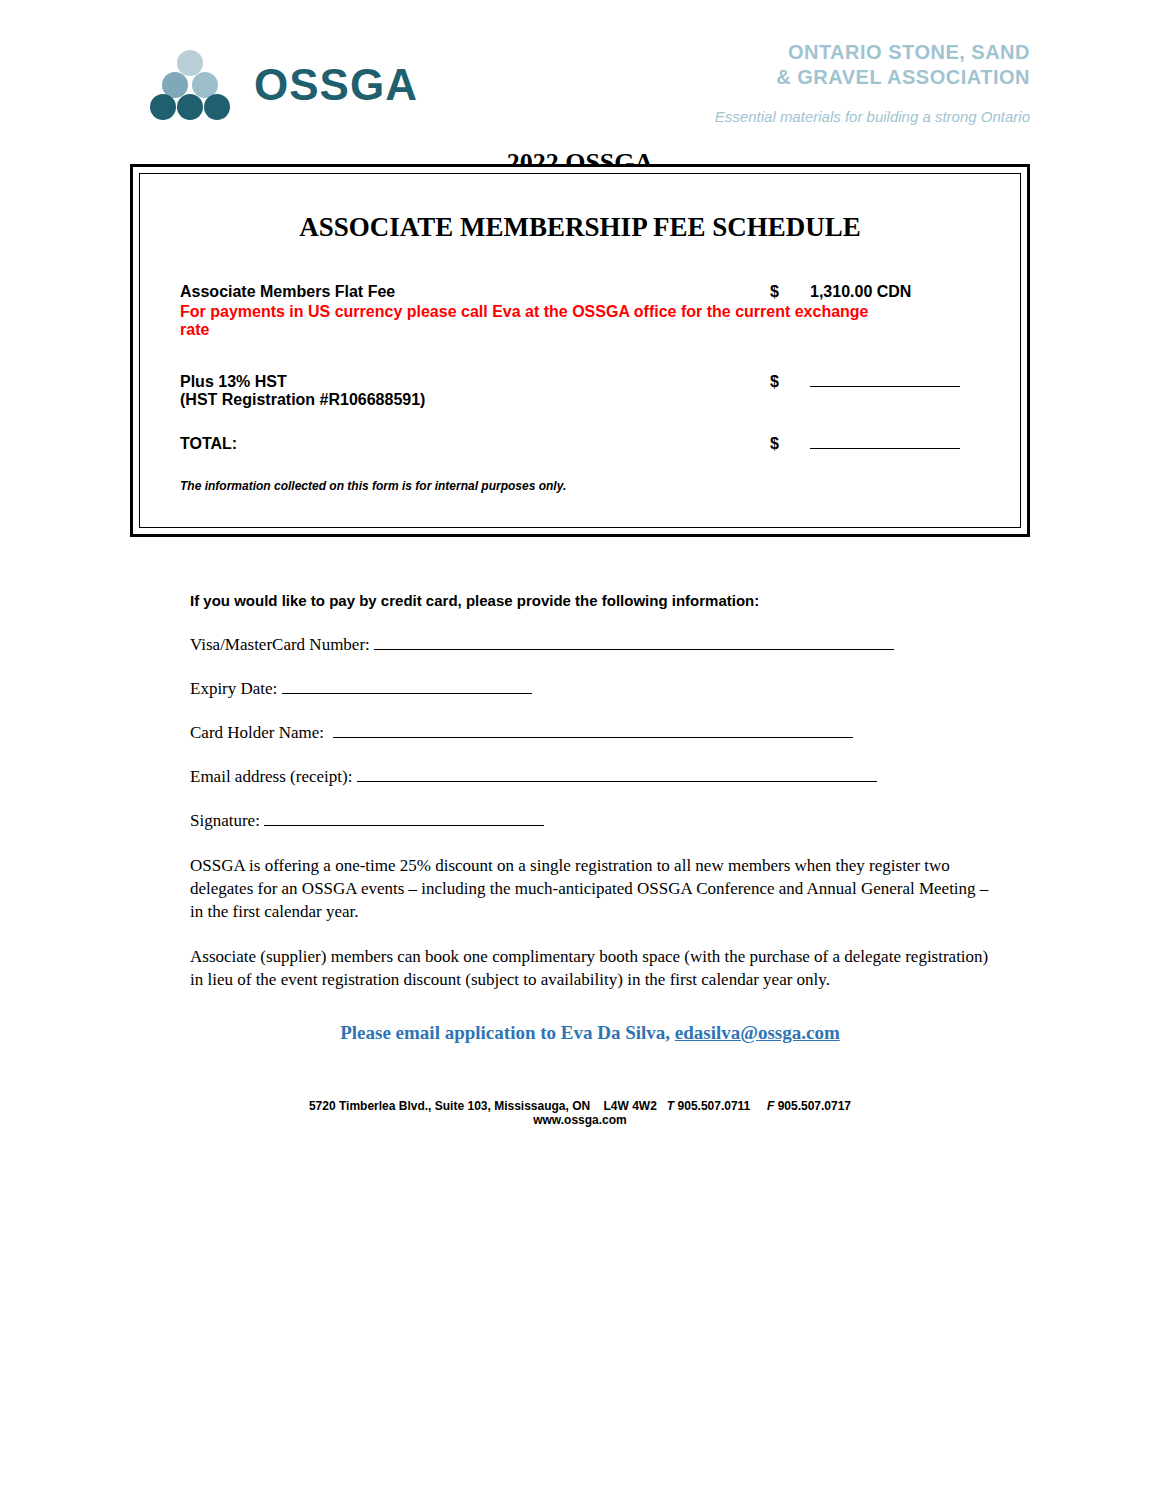OSSGA
ONTARIO STONE, SAND
& GRAVEL ASSOCIATION
Essential materials for building a strong Ontario
2022 OSSGA
ASSOCIATE MEMBERSHIP FEE SCHEDULE
Associate Members Flat Fee $ 1,310.00 CDN
For payments in US currency please call Eva at the OSSGA office for the current exchange rate
Plus 13% HST
(HST Registration #R106688591) $
TOTAL: $
The information collected on this form is for internal purposes only.
If you would like to pay by credit card, please provide the following information:
Visa/MasterCard Number:
Expiry Date:
Card Holder Name:
Email address (receipt):
Signature:
OSSGA is offering a one-time 25% discount on a single registration to all new members when they register two delegates for an OSSGA events – including the much-anticipated OSSGA Conference and Annual General Meeting – in the first calendar year.
Associate (supplier) members can book one complimentary booth space (with the purchase of a delegate registration) in lieu of the event registration discount (subject to availability) in the first calendar year only.
Please email application to Eva Da Silva, edasilva@ossga.com
5720 Timberlea Blvd., Suite 103, Mississauga, ON L4W 4W2 T 905.507.0711 F 905.507.0717
www.ossga.com